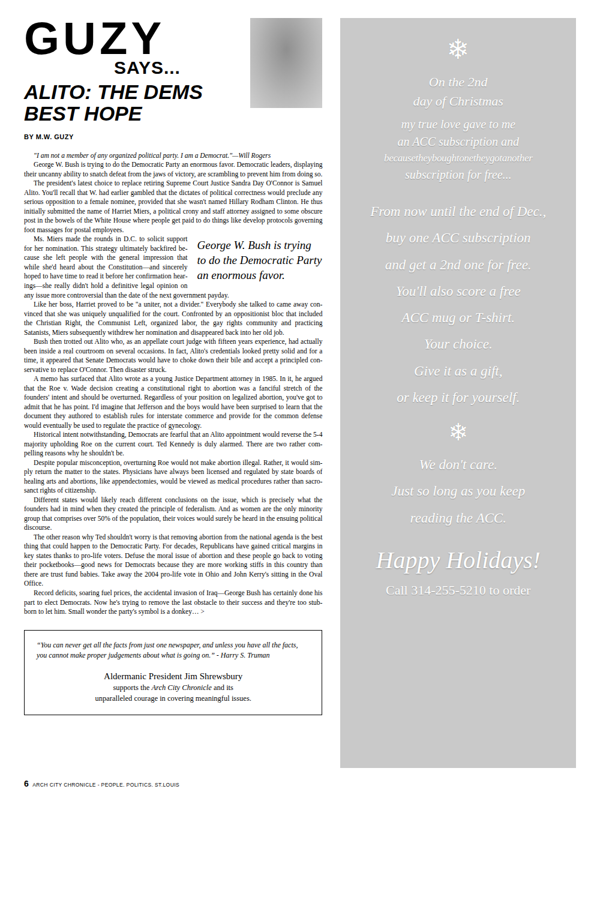GUZY
SAYS...
Alito: The Dems
Best Hope
BY M.W. GUZY
"I am not a member of any organized political party. I am a Democrat."—Will Rogers
George W. Bush is trying to do the Democratic Party an enormous favor. Democratic leaders, displaying their uncanny ability to snatch defeat from the jaws of victory, are scrambling to prevent him from doing so.
The president's latest choice to replace retiring Supreme Court Justice Sandra Day O'Connor is Samuel Alito. You'll recall that W. had earlier gambled that the dictates of political correctness would preclude any serious opposition to a female nominee, provided that she wasn't named Hillary Rodham Clinton. He thus initially submitted the name of Harriet Miers, a political crony and staff attorney assigned to some obscure post in the bowels of the White House where people get paid to do things like develop protocols governing foot massages for postal employees.
George W. Bush is trying to do the Democratic Party an enormous favor.
Ms. Miers made the rounds in D.C. to solicit support for her nomination. This strategy ultimately backfired because she left people with the general impression that while she'd heard about the Constitution—and sincerely hoped to have time to read it before her confirmation hearings—she really didn't hold a definitive legal opinion on any issue more controversial than the date of the next government payday.
Like her boss, Harriet proved to be "a uniter, not a divider." Everybody she talked to came away convinced that she was uniquely unqualified for the court. Confronted by an oppositionist bloc that included the Christian Right, the Communist Left, organized labor, the gay rights community and practicing Satanists, Miers subsequently withdrew her nomination and disappeared back into her old job.
Bush then trotted out Alito who, as an appellate court judge with fifteen years experience, had actually been inside a real courtroom on several occasions. In fact, Alito's credentials looked pretty solid and for a time, it appeared that Senate Democrats would have to choke down their bile and accept a principled conservative to replace O'Connor. Then disaster struck.
A memo has surfaced that Alito wrote as a young Justice Department attorney in 1985. In it, he argued that the Roe v. Wade decision creating a constitutional right to abortion was a fanciful stretch of the founders' intent and should be overturned. Regardless of your position on legalized abortion, you've got to admit that he has point. I'd imagine that Jefferson and the boys would have been surprised to learn that the document they authored to establish rules for interstate commerce and provide for the common defense would eventually be used to regulate the practice of gynecology.
Historical intent notwithstanding, Democrats are fearful that an Alito appointment would reverse the 5-4 majority upholding Roe on the current court. Ted Kennedy is duly alarmed. There are two rather compelling reasons why he shouldn't be.
Despite popular misconception, overturning Roe would not make abortion illegal. Rather, it would simply return the matter to the states. Physicians have always been licensed and regulated by state boards of healing arts and abortions, like appendectomies, would be viewed as medical procedures rather than sacrosanct rights of citizenship.
Different states would likely reach different conclusions on the issue, which is precisely what the founders had in mind when they created the principle of federalism. And as women are the only minority group that comprises over 50% of the population, their voices would surely be heard in the ensuing political discourse.
The other reason why Ted shouldn't worry is that removing abortion from the national agenda is the best thing that could happen to the Democratic Party. For decades, Republicans have gained critical margins in key states thanks to pro-life voters. Defuse the moral issue of abortion and these people go back to voting their pocketbooks—good news for Democrats because they are more working stiffs in this country than there are trust fund babies. Take away the 2004 pro-life vote in Ohio and John Kerry's sitting in the Oval Office.
Record deficits, soaring fuel prices, the accidental invasion of Iraq—George Bush has certainly done his part to elect Democrats. Now he's trying to remove the last obstacle to their success and they're too stubborn to let him. Small wonder the party's symbol is a donkey… >
“You can never get all the facts from just one newspaper, and unless you have all the facts, you cannot make proper judgements about what is going on.” - Harry S. Truman
Aldermanic President Jim Shrewsbury
supports the Arch City Chronicle and its
unparalleled courage in covering meaningful issues.
❄
On the 2nd
day of Christmas
my true love gave to me
an ACC subscription and
becausetheyboughtonetheygotanother
subscription for free...
From now until the end of Dec.,
buy one ACC subscription
and get a 2nd one for free.
You'll also score a free
ACC mug or T-shirt.
Your choice.
Give it as a gift,
or keep it for yourself.
❄
We don't care.
Just so long as you keep
reading the ACC.
Happy Holidays!
Call 314-255-5210 to order
6 ARCH CITY CHRONICLE - PEOPLE. POLITICS. ST.LOUIS